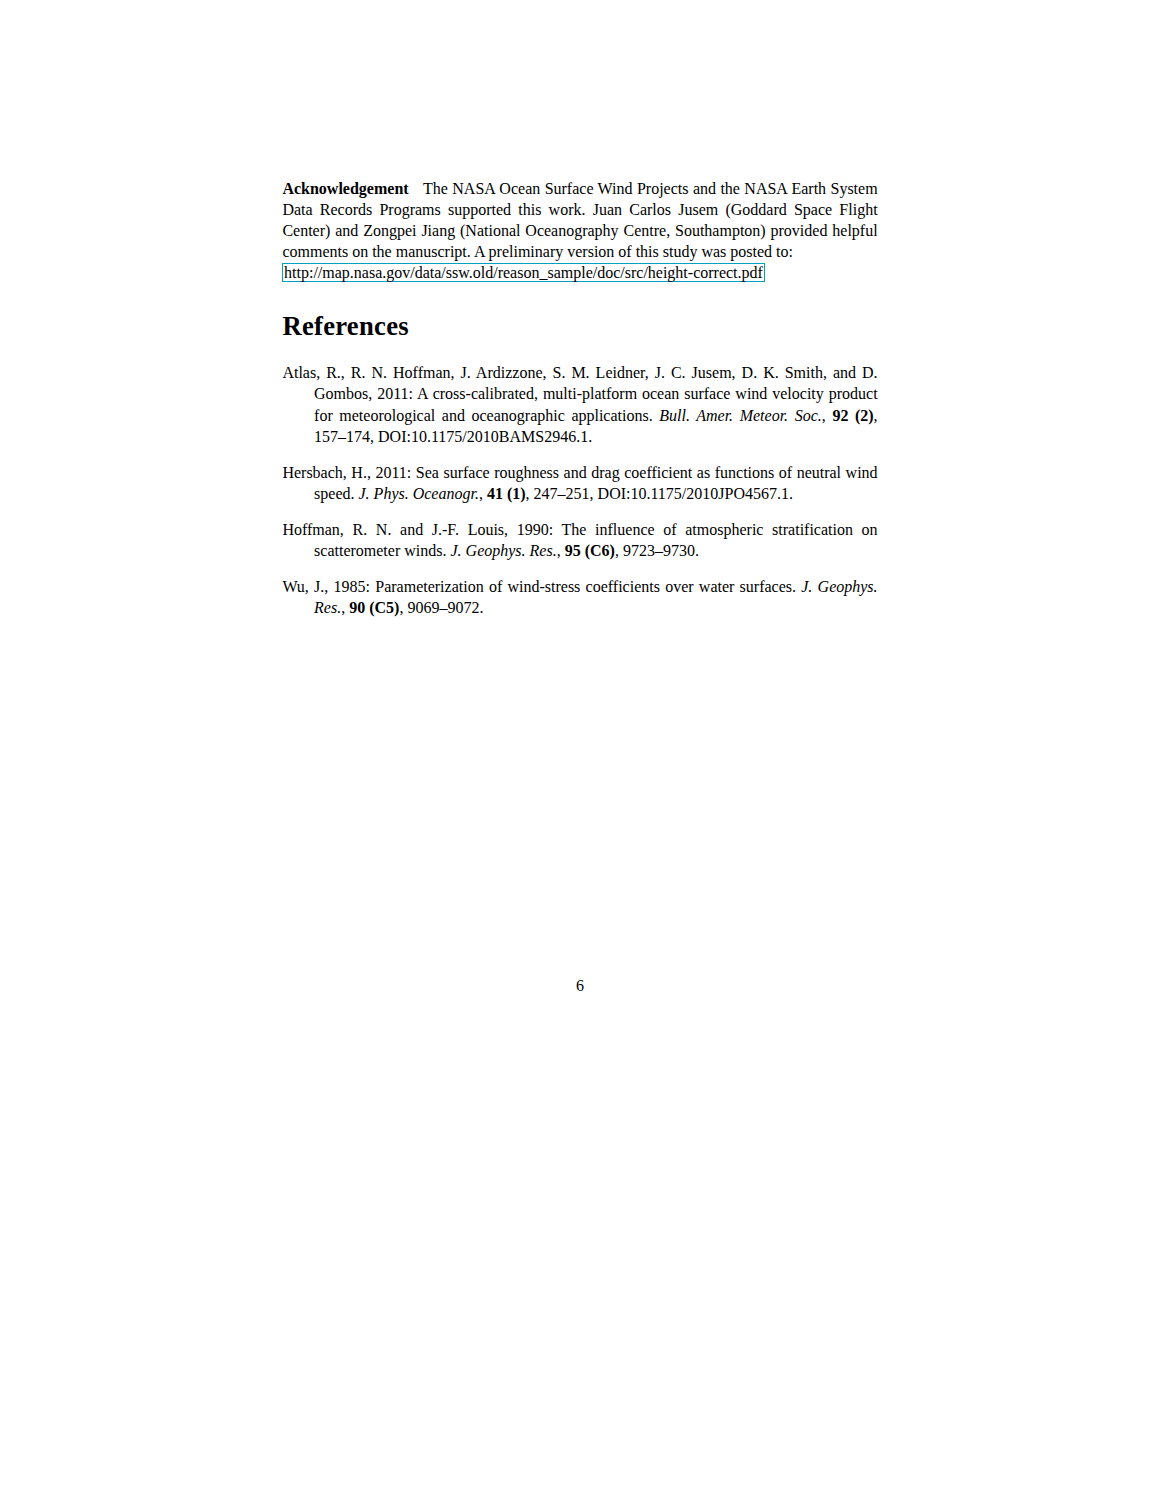Acknowledgement The NASA Ocean Surface Wind Projects and the NASA Earth System Data Records Programs supported this work. Juan Carlos Jusem (Goddard Space Flight Center) and Zongpei Jiang (National Oceanography Centre, Southampton) provided helpful comments on the manuscript. A preliminary version of this study was posted to:
http://map.nasa.gov/data/ssw.old/reason_sample/doc/src/height-correct.pdf
References
Atlas, R., R. N. Hoffman, J. Ardizzone, S. M. Leidner, J. C. Jusem, D. K. Smith, and D. Gombos, 2011: A cross-calibrated, multi-platform ocean surface wind velocity product for meteorological and oceanographic applications. Bull. Amer. Meteor. Soc., 92 (2), 157–174, DOI:10.1175/2010BAMS2946.1.
Hersbach, H., 2011: Sea surface roughness and drag coefficient as functions of neutral wind speed. J. Phys. Oceanogr., 41 (1), 247–251, DOI:10.1175/2010JPO4567.1.
Hoffman, R. N. and J.-F. Louis, 1990: The influence of atmospheric stratification on scatterometer winds. J. Geophys. Res., 95 (C6), 9723–9730.
Wu, J., 1985: Parameterization of wind-stress coefficients over water surfaces. J. Geophys. Res., 90 (C5), 9069–9072.
6